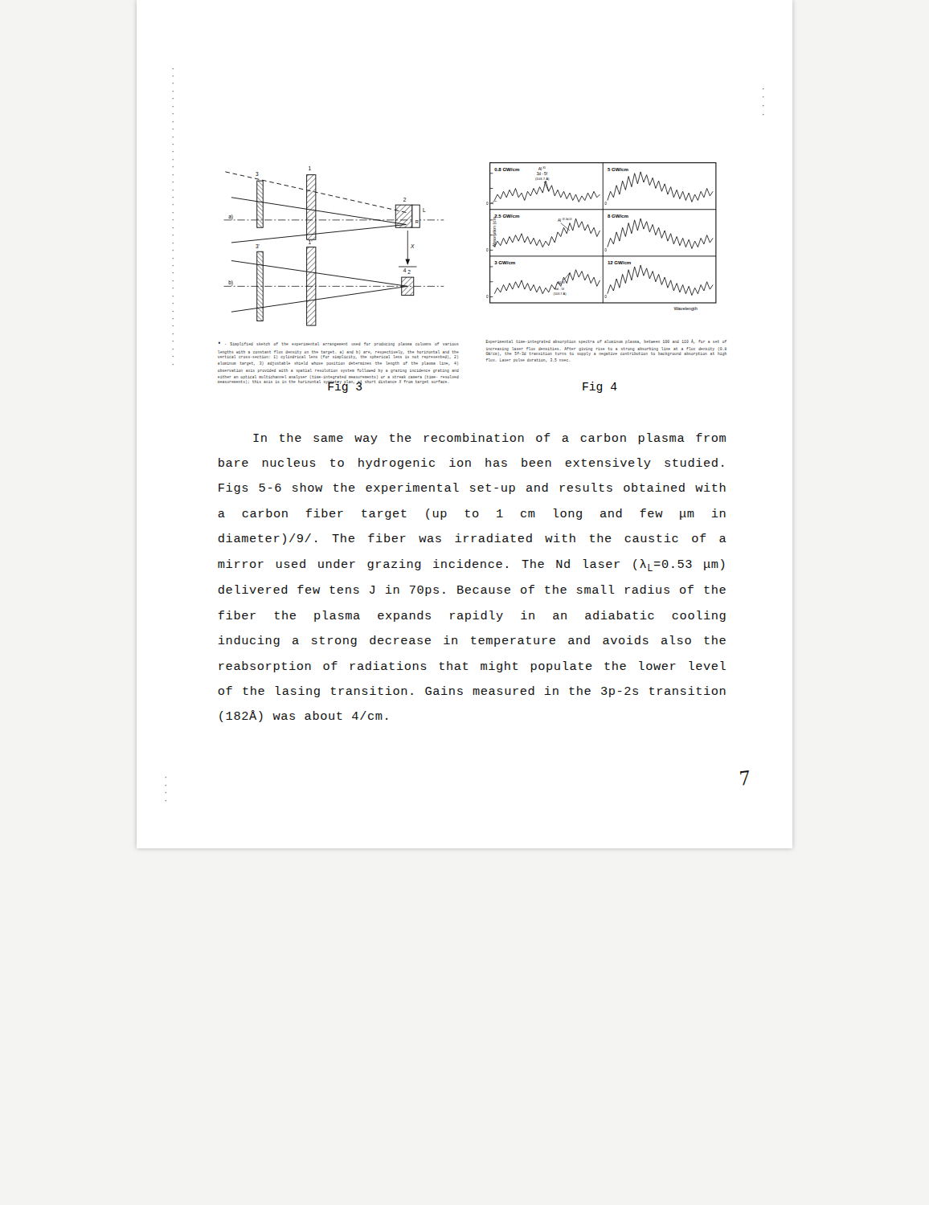·
·
·
·
3 1 2 L R a) X 4 3' 1' 2 b)
• - Simplified sketch of the experimental arrangement used for producing plasma columns of various lengths with a constant flux density on the target. a) and b) are, respectively, the horizontal and the vertical cross-section: 1) cylindrical lens (for simplicity, the spherical lens is not represented), 2) aluminum target, 3) adjustable shield whose position determines the length of the plasma line, 4) observation axis provided with a spatial resolution system followed by a grazing incidence grating and either an optical multichannel analyser (time-integrated measurements) or a streak camera (time- resolved measurements); this axis is in the horizontal symmetry plan, at short distance X from target surface.
0.8 GW/cm 5 GW/cm 2.5 GW/cm 8 GW/cm 3 GW/cm 12 GW/cm Al XI 3d - 5f (103.7 Å) Al XI 3d-5f Al XI 3d - 5f (103.7 Å) Absorption (cm -1 ) Wavelength 0 0 0 0 0 0
Experimental time-integrated absorption spectra of aluminum plasma, between 100 and 110 Å, for a set of increasing laser flux densities. After giving rise to a strong absorbing line at a flux density (0.8 GW/cm), the 5f–3d transition turns to supply a negative contribution to background absorption at high flux. Laser pulse duration, 3.5 nsec.
Fig 3
Fig 4
In the same way the recombination of a carbon plasma from bare nucleus to hydrogenic ion has been extensively studied. Figs 5-6 show the experimental set-up and results obtained with a carbon fiber target (up to 1 cm long and few μm in diameter)/9/. The fiber was irradiated with the caustic of a mirror used under grazing incidence. The Nd laser (λL=0.53 μm) delivered few tens J in 70ps. Because of the small radius of the fiber the plasma expands rapidly in an adiabatic cooling inducing a strong decrease in temperature and avoids also the reabsorption of radiations that might populate the lower level of the lasing transition. Gains measured in the 3p-2s transition (182Å) was about 4/cm.
· · · ·
7